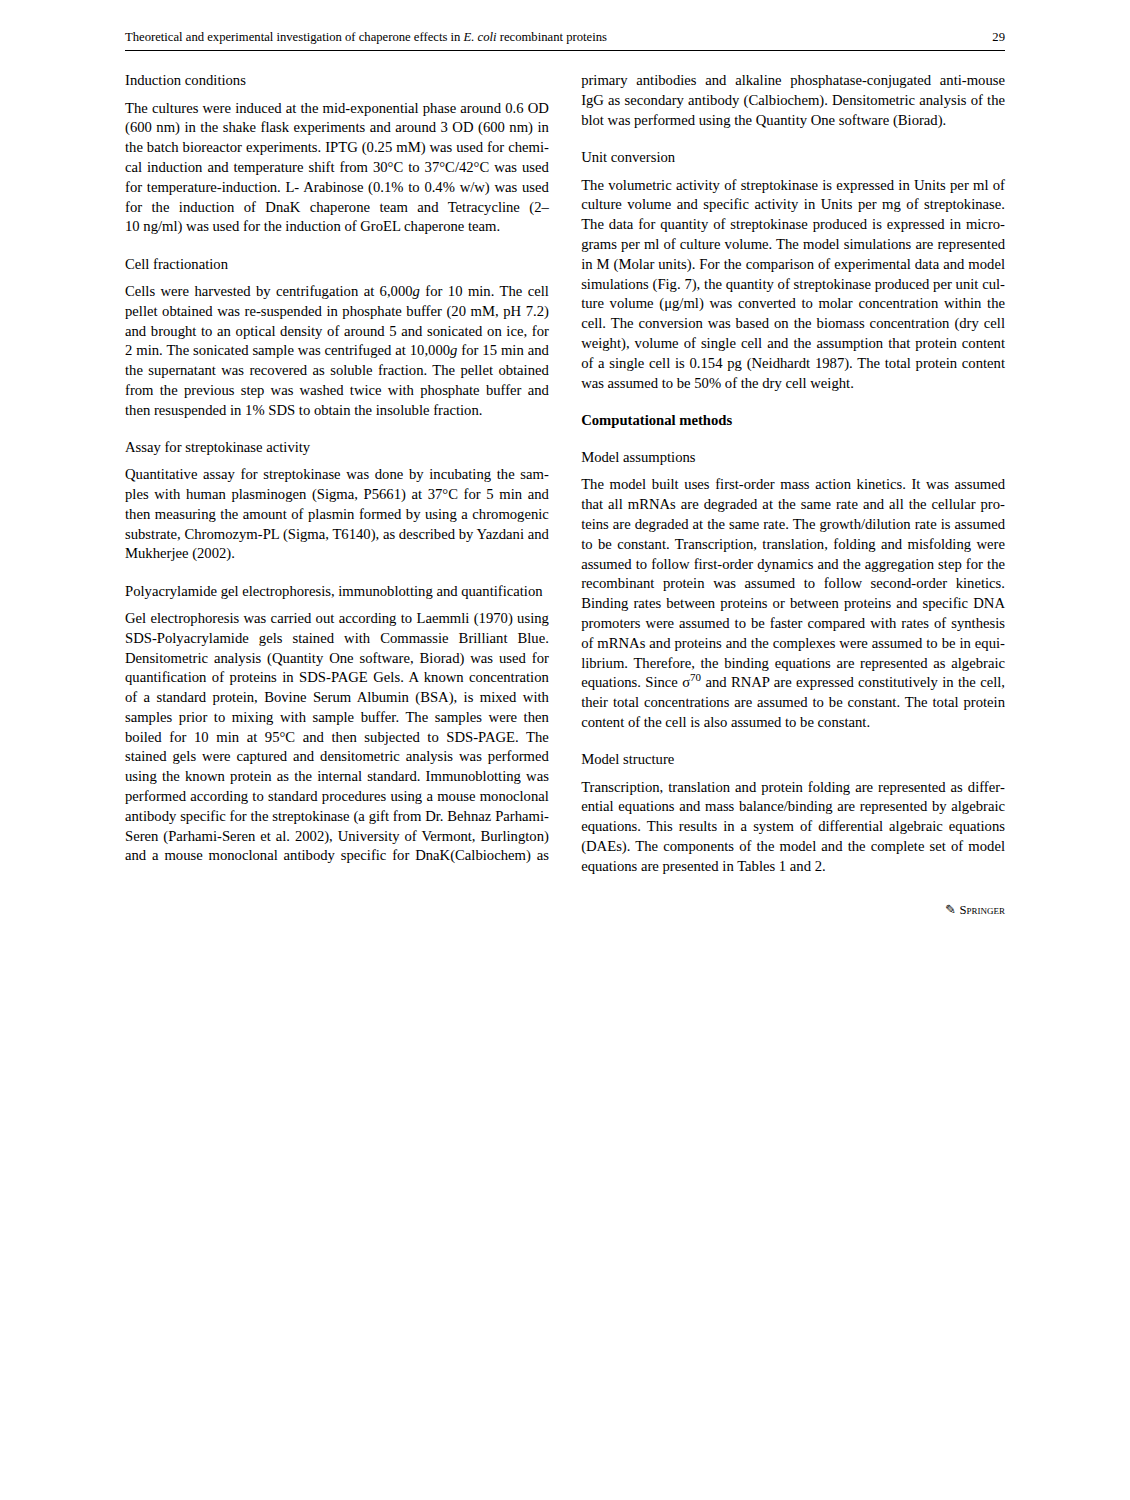Theoretical and experimental investigation of chaperone effects in E. coli recombinant proteins 29
Induction conditions
The cultures were induced at the mid-exponential phase around 0.6 OD (600 nm) in the shake flask experiments and around 3 OD (600 nm) in the batch bioreactor experiments. IPTG (0.25 mM) was used for chemical induction and temperature shift from 30°C to 37°C/42°C was used for temperature-induction. L- Arabinose (0.1% to 0.4% w/w) was used for the induction of DnaK chaperone team and Tetracycline (2–10 ng/ml) was used for the induction of GroEL chaperone team.
Cell fractionation
Cells were harvested by centrifugation at 6,000g for 10 min. The cell pellet obtained was re-suspended in phosphate buffer (20 mM, pH 7.2) and brought to an optical density of around 5 and sonicated on ice, for 2 min. The sonicated sample was centrifuged at 10,000g for 15 min and the supernatant was recovered as soluble fraction. The pellet obtained from the previous step was washed twice with phosphate buffer and then resuspended in 1% SDS to obtain the insoluble fraction.
Assay for streptokinase activity
Quantitative assay for streptokinase was done by incubating the samples with human plasminogen (Sigma, P5661) at 37°C for 5 min and then measuring the amount of plasmin formed by using a chromogenic substrate, Chromozym-PL (Sigma, T6140), as described by Yazdani and Mukherjee (2002).
Polyacrylamide gel electrophoresis, immunoblotting and quantification
Gel electrophoresis was carried out according to Laemmli (1970) using SDS-Polyacrylamide gels stained with Commassie Brilliant Blue. Densitometric analysis (Quantity One software, Biorad) was used for quantification of proteins in SDS-PAGE Gels. A known concentration of a standard protein, Bovine Serum Albumin (BSA), is mixed with samples prior to mixing with sample buffer. The samples were then boiled for 10 min at 95°C and then subjected to SDS-PAGE. The stained gels were captured and densitometric analysis was performed using the known protein as the internal standard. Immunoblotting was performed according to standard procedures using a mouse monoclonal antibody specific for the streptokinase (a gift from Dr. Behnaz Parhami-Seren (Parhami-Seren et al. 2002), University of Vermont, Burlington) and a mouse monoclonal antibody specific for DnaK(Calbiochem) as primary antibodies and alkaline phosphatase-conjugated anti-mouse IgG as secondary antibody (Calbiochem). Densitometric analysis of the blot was performed using the Quantity One software (Biorad).
Unit conversion
The volumetric activity of streptokinase is expressed in Units per ml of culture volume and specific activity in Units per mg of streptokinase. The data for quantity of streptokinase produced is expressed in micrograms per ml of culture volume. The model simulations are represented in M (Molar units). For the comparison of experimental data and model simulations (Fig. 7), the quantity of streptokinase produced per unit culture volume (μg/ml) was converted to molar concentration within the cell. The conversion was based on the biomass concentration (dry cell weight), volume of single cell and the assumption that protein content of a single cell is 0.154 pg (Neidhardt 1987). The total protein content was assumed to be 50% of the dry cell weight.
Computational methods
Model assumptions
The model built uses first-order mass action kinetics. It was assumed that all mRNAs are degraded at the same rate and all the cellular proteins are degraded at the same rate. The growth/dilution rate is assumed to be constant. Transcription, translation, folding and misfolding were assumed to follow first-order dynamics and the aggregation step for the recombinant protein was assumed to follow second-order kinetics. Binding rates between proteins or between proteins and specific DNA promoters were assumed to be faster compared with rates of synthesis of mRNAs and proteins and the complexes were assumed to be in equilibrium. Therefore, the binding equations are represented as algebraic equations. Since σ70 and RNAP are expressed constitutively in the cell, their total concentrations are assumed to be constant. The total protein content of the cell is also assumed to be constant.
Model structure
Transcription, translation and protein folding are represented as differential equations and mass balance/binding are represented by algebraic equations. This results in a system of differential algebraic equations (DAEs). The components of the model and the complete set of model equations are presented in Tables 1 and 2.
✎ Springer